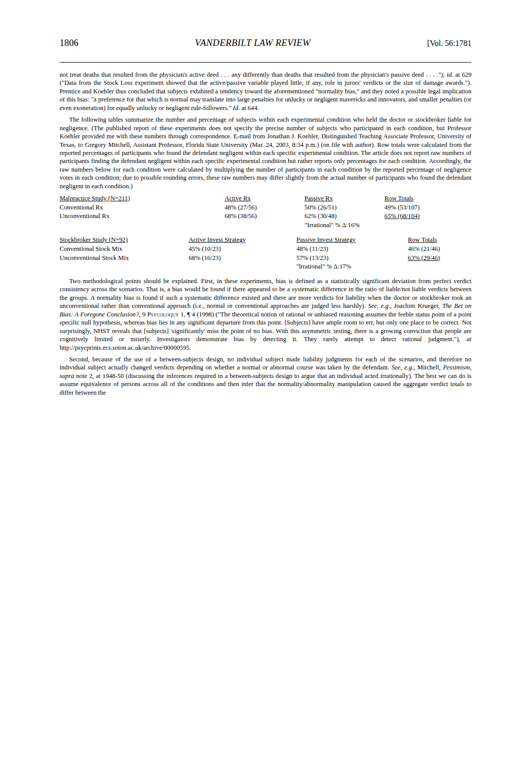1806
VANDERBILT LAW REVIEW
[Vol. 56:1781
not treat deaths that resulted from the physician's active deed . . . any differently than deaths that resulted from the physician's passive deed . . . ."); id. at 629 ("Data from the Stock Loss experiment showed that the active/passive variable played little, if any, role in jurors' verdicts or the size of damage awards."). Prentice and Koehler thus concluded that subjects exhibited a tendency toward the aforementioned "normality bias," and they noted a possible legal implication of this bias: "a preference for that which is normal may translate into large penalties for unlucky or negligent mavericks and innovators, and smaller penalties (or even exoneration) for equally unlucky or negligent rule-followers." Id. at 644.
The following tables summarize the number and percentage of subjects within each experimental condition who held the doctor or stockbroker liable for negligence. (The published report of these experiments does not specify the precise number of subjects who participated in each condition, but Professor Koehler provided me with these numbers through correspondence. E-mail from Jonathan J. Koehler, Distinguished Teaching Associate Professor, University of Texas, to Gregory Mitchell, Assistant Professor, Florida State University (Mar. 24, 2003, 8:34 p.m.) (on file with author). Row totals were calculated from the reported percentages of participants who found the defendant negligent within each specific experimental condition. The article does not report raw numbers of participants finding the defendant negligent within each specific experimental condition hut rather reports only percentages for each condition. Accordingly, the raw numbers below for each condition were calculated by multiplying the number of participants in each condition by the reported percentage of negligence votes in each condition; due to possible rounding errors, these raw numbers may differ slightly from the actual number of participants who found the defendant negligent in each condition.)
| Malpractice Study (N=211) | Active Rx | Passive Rx | Row Totals |
| --- | --- | --- | --- |
| Conventional Rx | 48% (27/56) | 50% (26/51) | 49% (53/107) |
| Unconventional Rx | 68% (38/56) | 62% (30/48) | 65% (68/104) |
| | | "Irrational" % Δ :16% |
| Stockbroker Study (N=92) | Active Invest Strategy | Passive Invest Strategy | Row Totals |
| --- | --- | --- | --- |
| Conventional Stock Mix | 45% (10/23) | 48% (11/23) | 46% (21/46) |
| Unconventional Stock Mix | 68% (16/23) | 57% (13/23) | 63% (29/46) |
| | | "lrrational" % Δ :17% |
Two methodological points should be explained. First, in these experiments, bias is defined as a statistically significant deviation from perfect verdict consistency across the scenarios. That is, a bias would be found if there appeared to be a systematic difference in the ratio of liable/not liable verdicts between the groups. A normality bias is found if such a systematic difference existed and there are more verdicts for liability when the doctor or stockbroker took an unconventional rather than conventional approach (i.e., normal or conventional approaches are judged less harshly). See, e.g., Joachim Krueger, The Bet on Bias: A Foregone Conclusion?, 9 Psycoloquy 1, ¶ 4 (1998) ("The theoretical notion of rational or unbiased reasoning assumes the feeble status point of a point specific null hypothesis, whereas bias lies in any significant departure from this point. [Subjects] have ample room to err, but only one place to be correct. Not surprisingly, NHST reveals that [subjects] 'significantly' miss the point of no bias. With this asymmetric testing, there is a growing conviction that people are cognitively limited or miserly. Investigators demonstrate bias by detecting it. They rarely attempt to detect rational judgment."), at http://psycprints.ecs.soton.ac.uk/archive/00000595.
Second, because of the use of a between-subjects design, no individual subject made liability judgments for each of the scenarios, and therefore no individual subject actually changed verdicts depending on whether a normal or abnormal course was taken by the defendant. See, e.g., Mitchell, Pessimism, supra note 2, at 1948-50 (discussing the inferences required in a between-subjects design to argue that an individual acted irrationally). The best we can do is assume equivalence of persons across all of the conditions and then infer that the normality/abnormality manipulation caused the aggregate verdict totals to differ between the